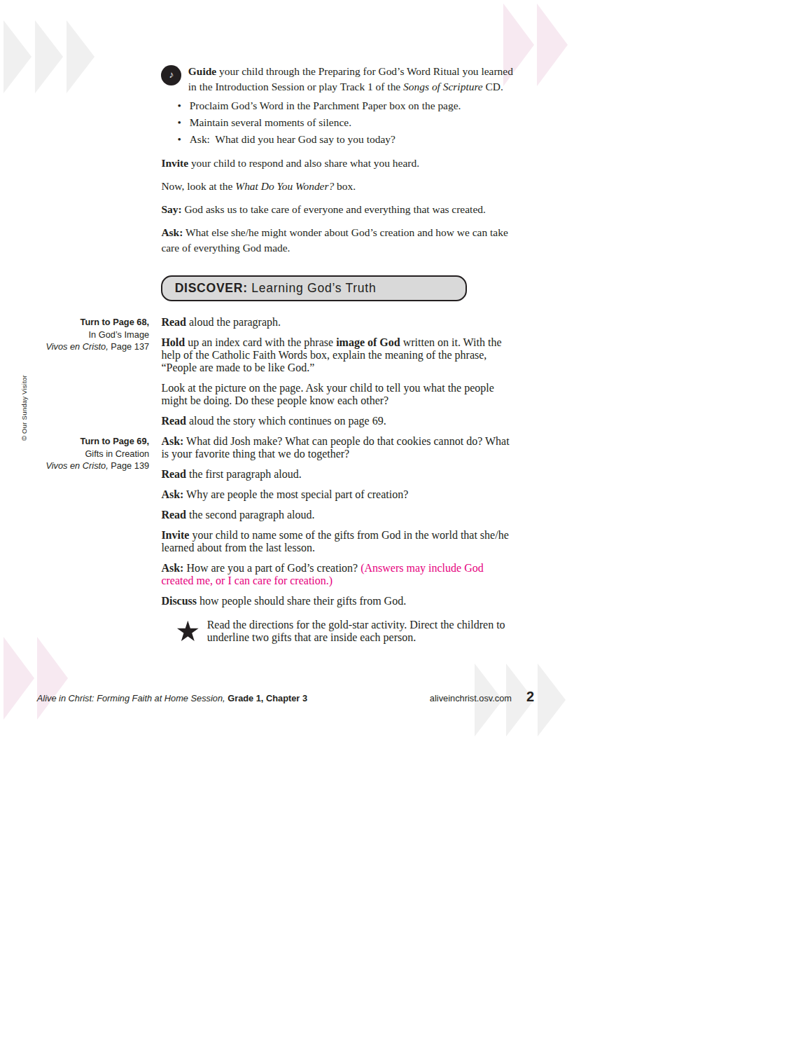© Our Sunday Visitor
♪
Guide your child through the Preparing for God’s Word Ritual you learned in the Introduction Session or play Track 1 of the Songs of Scripture CD.
Proclaim God’s Word in the Parchment Paper box on the page.
Maintain several moments of silence.
Ask: What did you hear God say to you today?
Invite your child to respond and also share what you heard.
Now, look at the What Do You Wonder? box.
Say: God asks us to take care of everyone and everything that was created.
Ask: What else she/he might wonder about God’s creation and how we can take care of everything God made.
DISCOVER: Learning God’s Truth
Turn to Page 68,
In God’s Image
Vivos en Cristo, Page 137
Read aloud the paragraph.
Hold up an index card with the phrase image of God written on it. With the help of the Catholic Faith Words box, explain the meaning of the phrase, “People are made to be like God.”
Look at the picture on the page. Ask your child to tell you what the people might be doing. Do these people know each other?
Read aloud the story which continues on page 69.
Turn to Page 69,
Gifts in Creation
Vivos en Cristo, Page 139
Ask: What did Josh make? What can people do that cookies cannot do? What is your favorite thing that we do together?
Read the first paragraph aloud.
Ask: Why are people the most special part of creation?
Read the second paragraph aloud.
Invite your child to name some of the gifts from God in the world that she/he learned about from the last lesson.
Ask: How are you a part of God’s creation? (Answers may include God created me, or I can care for creation.)
Discuss how people should share their gifts from God.
Read the directions for the gold-star activity. Direct the children to underline two gifts that are inside each person.
Alive in Christ: Forming Faith at Home Session, Grade 1, Chapter 3
aliveinchrist.osv.com
2